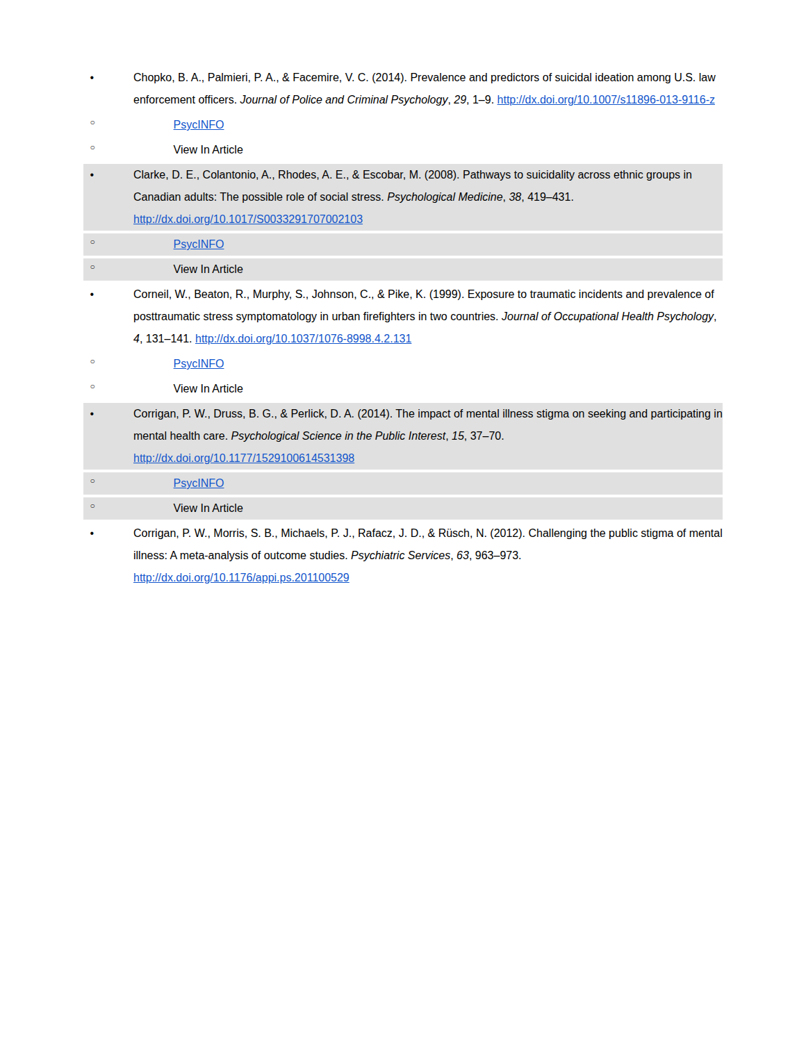Chopko, B. A., Palmieri, P. A., & Facemire, V. C. (2014). Prevalence and predictors of suicidal ideation among U.S. law enforcement officers. Journal of Police and Criminal Psychology, 29, 1–9. http://dx.doi.org/10.1007/s11896-013-9116-z
PsycINFO
View In Article
Clarke, D. E., Colantonio, A., Rhodes, A. E., & Escobar, M. (2008). Pathways to suicidality across ethnic groups in Canadian adults: The possible role of social stress. Psychological Medicine, 38, 419–431. http://dx.doi.org/10.1017/S0033291707002103
PsycINFO
View In Article
Corneil, W., Beaton, R., Murphy, S., Johnson, C., & Pike, K. (1999). Exposure to traumatic incidents and prevalence of posttraumatic stress symptomatology in urban firefighters in two countries. Journal of Occupational Health Psychology, 4, 131–141. http://dx.doi.org/10.1037/1076-8998.4.2.131
PsycINFO
View In Article
Corrigan, P. W., Druss, B. G., & Perlick, D. A. (2014). The impact of mental illness stigma on seeking and participating in mental health care. Psychological Science in the Public Interest, 15, 37–70. http://dx.doi.org/10.1177/1529100614531398
PsycINFO
View In Article
Corrigan, P. W., Morris, S. B., Michaels, P. J., Rafacz, J. D., & Rüsch, N. (2012). Challenging the public stigma of mental illness: A meta-analysis of outcome studies. Psychiatric Services, 63, 963–973. http://dx.doi.org/10.1176/appi.ps.201100529